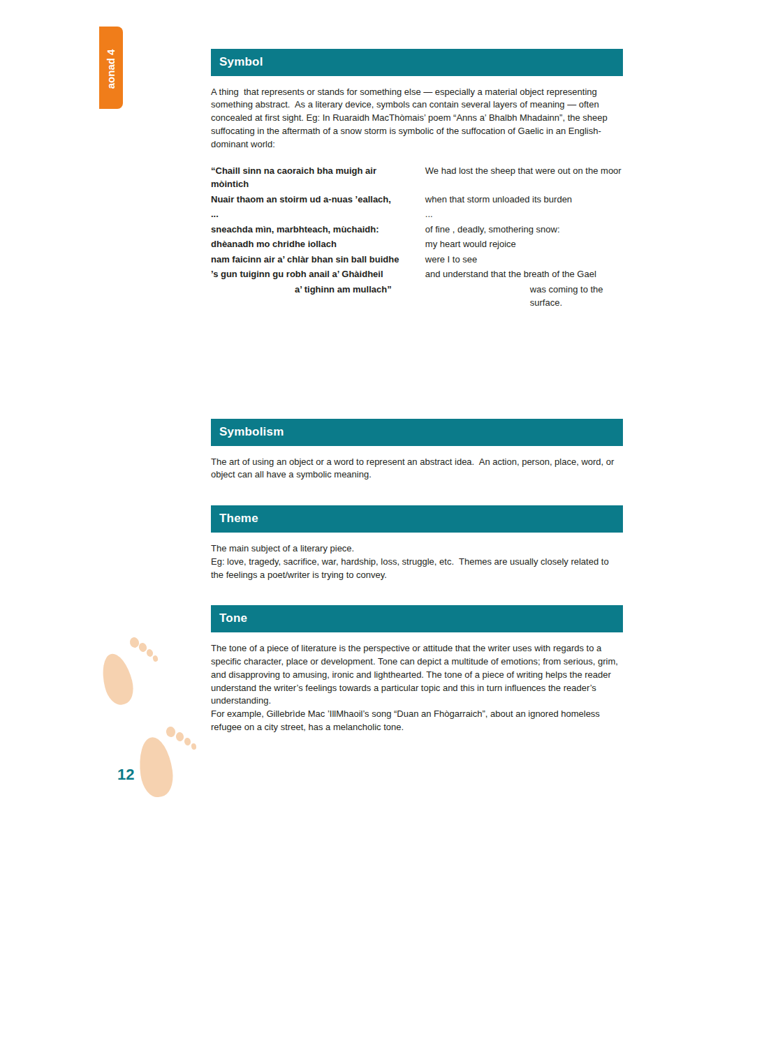aonad 4
Symbol
A thing that represents or stands for something else — especially a material object representing something abstract. As a literary device, symbols can contain several layers of meaning — often concealed at first sight. Eg: In Ruaraidh MacThòmais’ poem “Anns a’ Bhalbh Mhadainn”, the sheep suffocating in the aftermath of a snow storm is symbolic of the suffocation of Gaelic in an English-dominant world:
| “Chaill sinn na caoraich bha muigh air mòintich | We had lost the sheep that were out on the moor |
| Nuair thaom an stoirm ud a-nuas ’eallach, | when that storm unloaded its burden |
| ... | ... |
| sneachda mìn, marbhteach, mùchaidh: | of fine , deadly, smothering snow: |
| dhèanadh mo chridhe iollach | my heart would rejoice |
| nam faicinn air a’ chlàr bhan sin ball buidhe | were I to see |
| ’s gun tuiginn gu robh anail a’ Ghàidheil | and understand that the breath of the Gael |
| a’ tighinn am mullach” | was coming to the surface. |
Symbolism
The art of using an object or a word to represent an abstract idea. An action, person, place, word, or object can all have a symbolic meaning.
Theme
The main subject of a literary piece.
Eg: love, tragedy, sacrifice, war, hardship, loss, struggle, etc. Themes are usually closely related to the feelings a poet/writer is trying to convey.
Tone
The tone of a piece of literature is the perspective or attitude that the writer uses with regards to a specific character, place or development. Tone can depict a multitude of emotions; from serious, grim, and disapproving to amusing, ironic and lighthearted. The tone of a piece of writing helps the reader understand the writer’s feelings towards a particular topic and this in turn influences the reader’s understanding.
For example, Gillebrìde Mac ’IllMhaoil’s song “Duan an Fhògarraich”, about an ignored homeless refugee on a city street, has a melancholic tone.
12